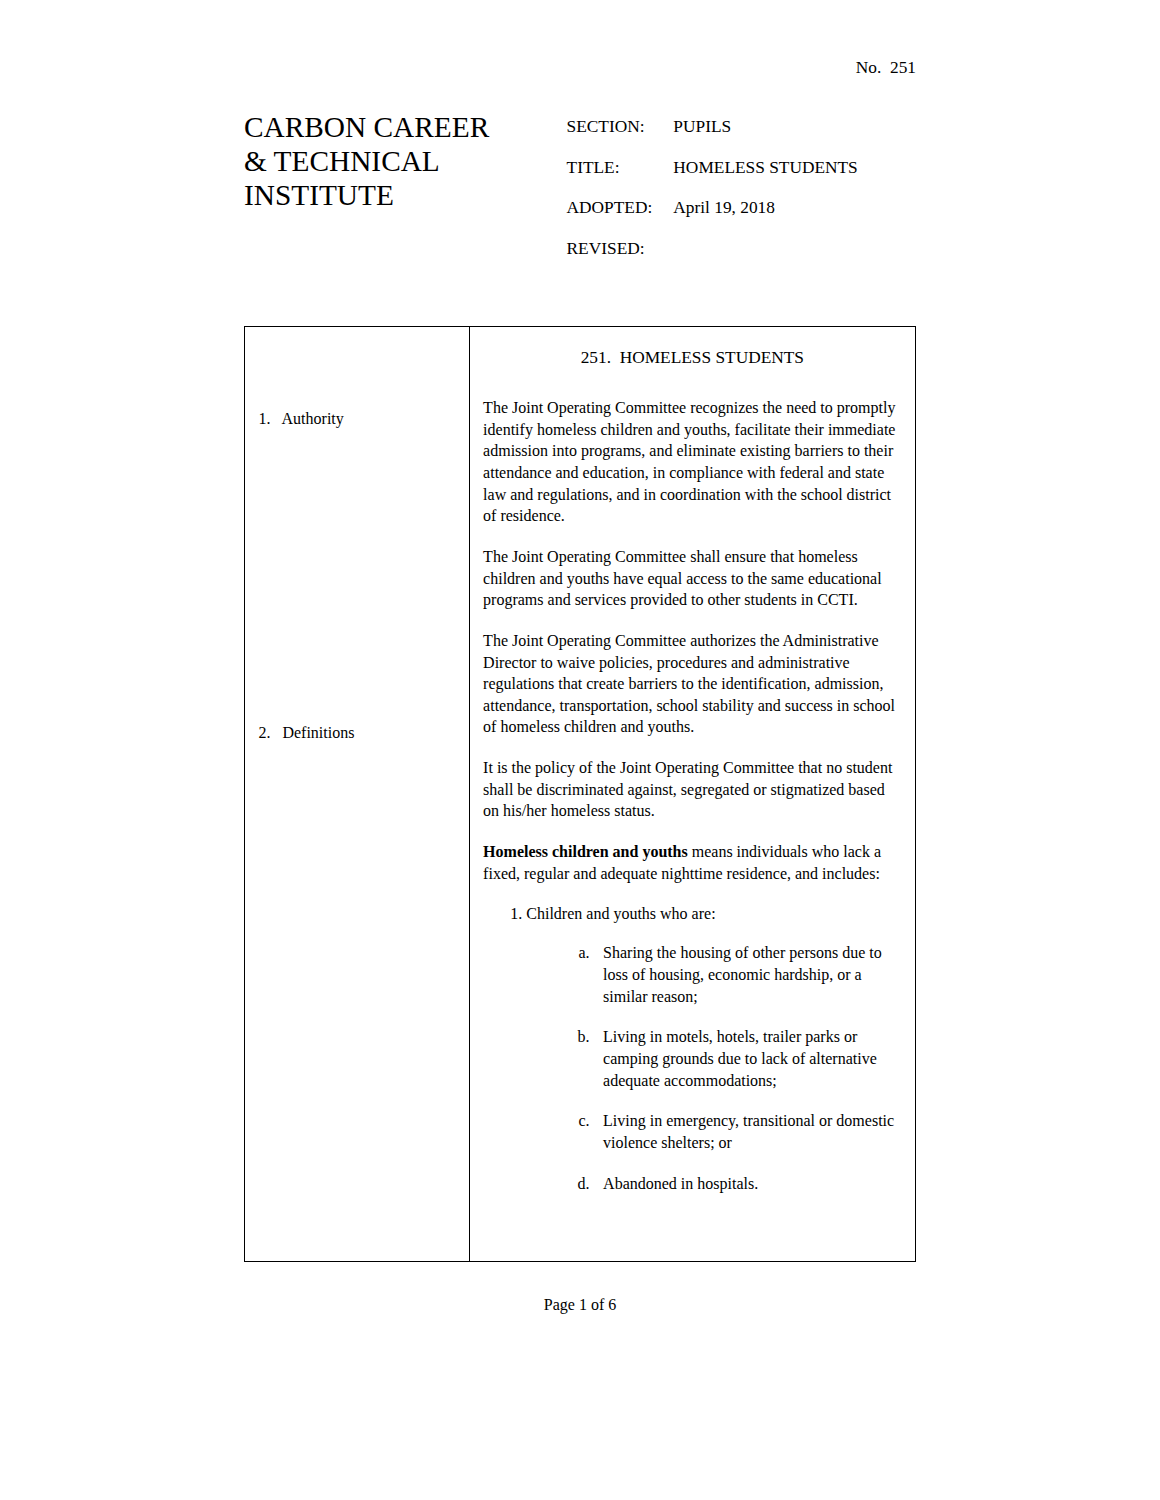No. 251
CARBON CAREER
& TECHNICAL
INSTITUTE
| SECTION: | PUPILS |
| TITLE: | HOMELESS STUDENTS |
| ADOPTED: | April 19, 2018 |
| REVISED: | |
| 1. Authority 2. Definitions | 251. HOMELESS STUDENTS The Joint Operating Committee recognizes the need to promptly identify homeless children and youths, facilitate their immediate admission into programs, and eliminate existing barriers to their attendance and education, in compliance with federal and state law and regulations, and in coordination with the school district of residence. The Joint Operating Committee shall ensure that homeless children and youths have equal access to the same educational programs and services provided to other students in CCTI. The Joint Operating Committee authorizes the Administrative Director to waive policies, procedures and administrative regulations that create barriers to the identification, admission, attendance, transportation, school stability and success in school of homeless children and youths. It is the policy of the Joint Operating Committee that no student shall be discriminated against, segregated or stigmatized based on his/her homeless status. Homeless children and youths means individuals who lack a fixed, regular and adequate nighttime residence, and includes: Children and youths who are: Sharing the housing of other persons due to loss of housing, economic hardship, or a similar reason; Living in motels, hotels, trailer parks or camping grounds due to lack of alternative adequate accommodations; Living in emergency, transitional or domestic violence shelters; or Abandoned in hospitals. |
Page 1 of 6